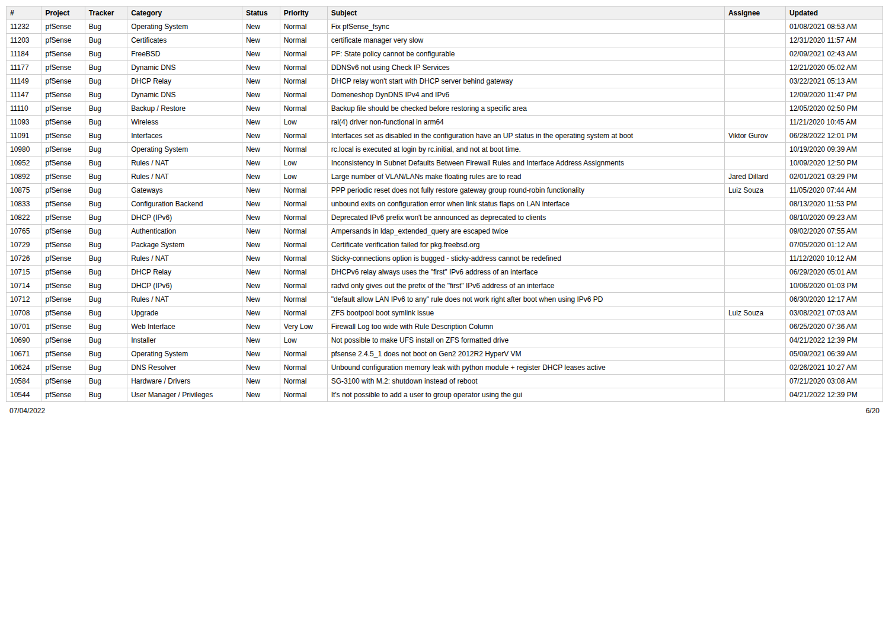| # | Project | Tracker | Category | Status | Priority | Subject | Assignee | Updated |
| --- | --- | --- | --- | --- | --- | --- | --- | --- |
| 11232 | pfSense | Bug | Operating System | New | Normal | Fix pfSense_fsync | | 01/08/2021 08:53 AM |
| 11203 | pfSense | Bug | Certificates | New | Normal | certificate manager very slow | | 12/31/2020 11:57 AM |
| 11184 | pfSense | Bug | FreeBSD | New | Normal | PF: State policy cannot be configurable | | 02/09/2021 02:43 AM |
| 11177 | pfSense | Bug | Dynamic DNS | New | Normal | DDNSv6 not using Check IP Services | | 12/21/2020 05:02 AM |
| 11149 | pfSense | Bug | DHCP Relay | New | Normal | DHCP relay won't start with DHCP server behind gateway | | 03/22/2021 05:13 AM |
| 11147 | pfSense | Bug | Dynamic DNS | New | Normal | Domeneshop DynDNS IPv4 and IPv6 | | 12/09/2020 11:47 PM |
| 11110 | pfSense | Bug | Backup / Restore | New | Normal | Backup file should be checked before restoring a specific area | | 12/05/2020 02:50 PM |
| 11093 | pfSense | Bug | Wireless | New | Low | ral(4) driver non-functional in arm64 | | 11/21/2020 10:45 AM |
| 11091 | pfSense | Bug | Interfaces | New | Normal | Interfaces set as disabled in the configuration have an UP status in the operating system at boot | Viktor Gurov | 06/28/2022 12:01 PM |
| 10980 | pfSense | Bug | Operating System | New | Normal | rc.local is executed at login by rc.initial, and not at boot time. | | 10/19/2020 09:39 AM |
| 10952 | pfSense | Bug | Rules / NAT | New | Low | Inconsistency in Subnet Defaults Between Firewall Rules and Interface Address Assignments | | 10/09/2020 12:50 PM |
| 10892 | pfSense | Bug | Rules / NAT | New | Low | Large number of VLAN/LANs make floating rules are to read | Jared Dillard | 02/01/2021 03:29 PM |
| 10875 | pfSense | Bug | Gateways | New | Normal | PPP periodic reset does not fully restore gateway group round-robin functionality | Luiz Souza | 11/05/2020 07:44 AM |
| 10833 | pfSense | Bug | Configuration Backend | New | Normal | unbound exits on configuration error when link status flaps on LAN interface | | 08/13/2020 11:53 PM |
| 10822 | pfSense | Bug | DHCP (IPv6) | New | Normal | Deprecated IPv6 prefix won't be announced as deprecated to clients | | 08/10/2020 09:23 AM |
| 10765 | pfSense | Bug | Authentication | New | Normal | Ampersands in ldap_extended_query are escaped twice | | 09/02/2020 07:55 AM |
| 10729 | pfSense | Bug | Package System | New | Normal | Certificate verification failed for pkg.freebsd.org | | 07/05/2020 01:12 AM |
| 10726 | pfSense | Bug | Rules / NAT | New | Normal | Sticky-connections option is bugged - sticky-address cannot be redefined | | 11/12/2020 10:12 AM |
| 10715 | pfSense | Bug | DHCP Relay | New | Normal | DHCPv6 relay always uses the "first" IPv6 address of an interface | | 06/29/2020 05:01 AM |
| 10714 | pfSense | Bug | DHCP (IPv6) | New | Normal | radvd only gives out the prefix of the "first" IPv6 address of an interface | | 10/06/2020 01:03 PM |
| 10712 | pfSense | Bug | Rules / NAT | New | Normal | "default allow LAN IPv6 to any" rule does not work right after boot when using IPv6 PD | | 06/30/2020 12:17 AM |
| 10708 | pfSense | Bug | Upgrade | New | Normal | ZFS bootpool boot symlink issue | Luiz Souza | 03/08/2021 07:03 AM |
| 10701 | pfSense | Bug | Web Interface | New | Very Low | Firewall Log too wide with Rule Description Column | | 06/25/2020 07:36 AM |
| 10690 | pfSense | Bug | Installer | New | Low | Not possible to make UFS install on ZFS formatted drive | | 04/21/2022 12:39 PM |
| 10671 | pfSense | Bug | Operating System | New | Normal | pfsense 2.4.5_1 does not boot on Gen2 2012R2 HyperV VM | | 05/09/2021 06:39 AM |
| 10624 | pfSense | Bug | DNS Resolver | New | Normal | Unbound configuration memory leak with python module + register DHCP leases active | | 02/26/2021 10:27 AM |
| 10584 | pfSense | Bug | Hardware / Drivers | New | Normal | SG-3100 with M.2: shutdown instead of reboot | | 07/21/2020 03:08 AM |
| 10544 | pfSense | Bug | User Manager / Privileges | New | Normal | It's not possible to add a user to group operator using the gui | | 04/21/2022 12:39 PM |
| 07/04/2022 | 6/20 |